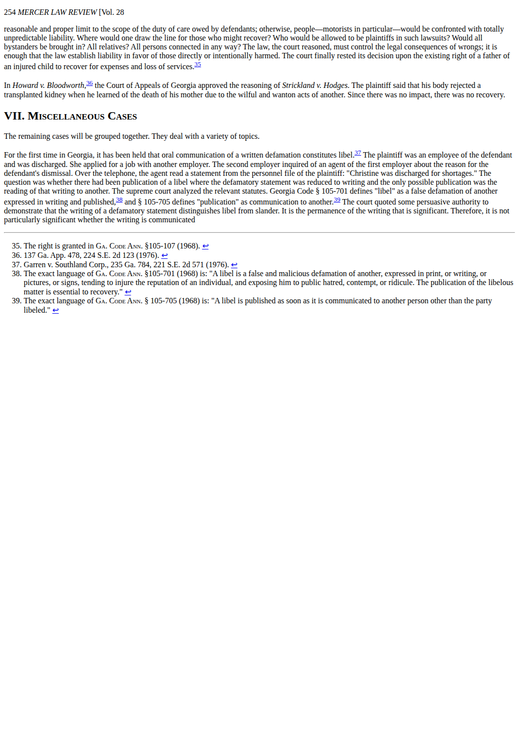254 MERCER LAW REVIEW [Vol. 28
reasonable and proper limit to the scope of the duty of care owed by defendants; otherwise, people—motorists in particular—would be confronted with totally unpredictable liability. Where would one draw the line for those who might recover? Who would be allowed to be plaintiffs in such lawsuits? Would all bystanders be brought in? All relatives? All persons connected in any way? The law, the court reasoned, must control the legal consequences of wrongs; it is enough that the law establish liability in favor of those directly or intentionally harmed. The court finally rested its decision upon the existing right of a father of an injured child to recover for expenses and loss of services.35
In Howard v. Bloodworth,36 the Court of Appeals of Georgia approved the reasoning of Strickland v. Hodges. The plaintiff said that his body rejected a transplanted kidney when he learned of the death of his mother due to the wilful and wanton acts of another. Since there was no impact, there was no recovery.
VII. Miscellaneous Cases
The remaining cases will be grouped together. They deal with a variety of topics.
For the first time in Georgia, it has been held that oral communication of a written defamation constitutes libel.37 The plaintiff was an employee of the defendant and was discharged. She applied for a job with another employer. The second employer inquired of an agent of the first employer about the reason for the defendant's dismissal. Over the telephone, the agent read a statement from the personnel file of the plaintiff: "Christine was discharged for shortages." The question was whether there had been publication of a libel where the defamatory statement was reduced to writing and the only possible publication was the reading of that writing to another. The supreme court analyzed the relevant statutes. Georgia Code § 105-701 defines "libel" as a false defamation of another expressed in writing and published,38 and § 105-705 defines "publication" as communication to another.39 The court quoted some persuasive authority to demonstrate that the writing of a defamatory statement distinguishes libel from slander. It is the permanence of the writing that is significant. Therefore, it is not particularly significant whether the writing is communicated
The right is granted in Ga. Code Ann. §105-107 (1968). ↩
137 Ga. App. 478, 224 S.E. 2d 123 (1976). ↩
Garren v. Southland Corp., 235 Ga. 784, 221 S.E. 2d 571 (1976). ↩
The exact language of Ga. Code Ann. §105-701 (1968) is: "A libel is a false and malicious defamation of another, expressed in print, or writing, or pictures, or signs, tending to injure the reputation of an individual, and exposing him to public hatred, contempt, or ridicule. The publication of the libelous matter is essential to recovery." ↩
The exact language of Ga. Code Ann. § 105-705 (1968) is: "A libel is published as soon as it is communicated to another person other than the party libeled." ↩